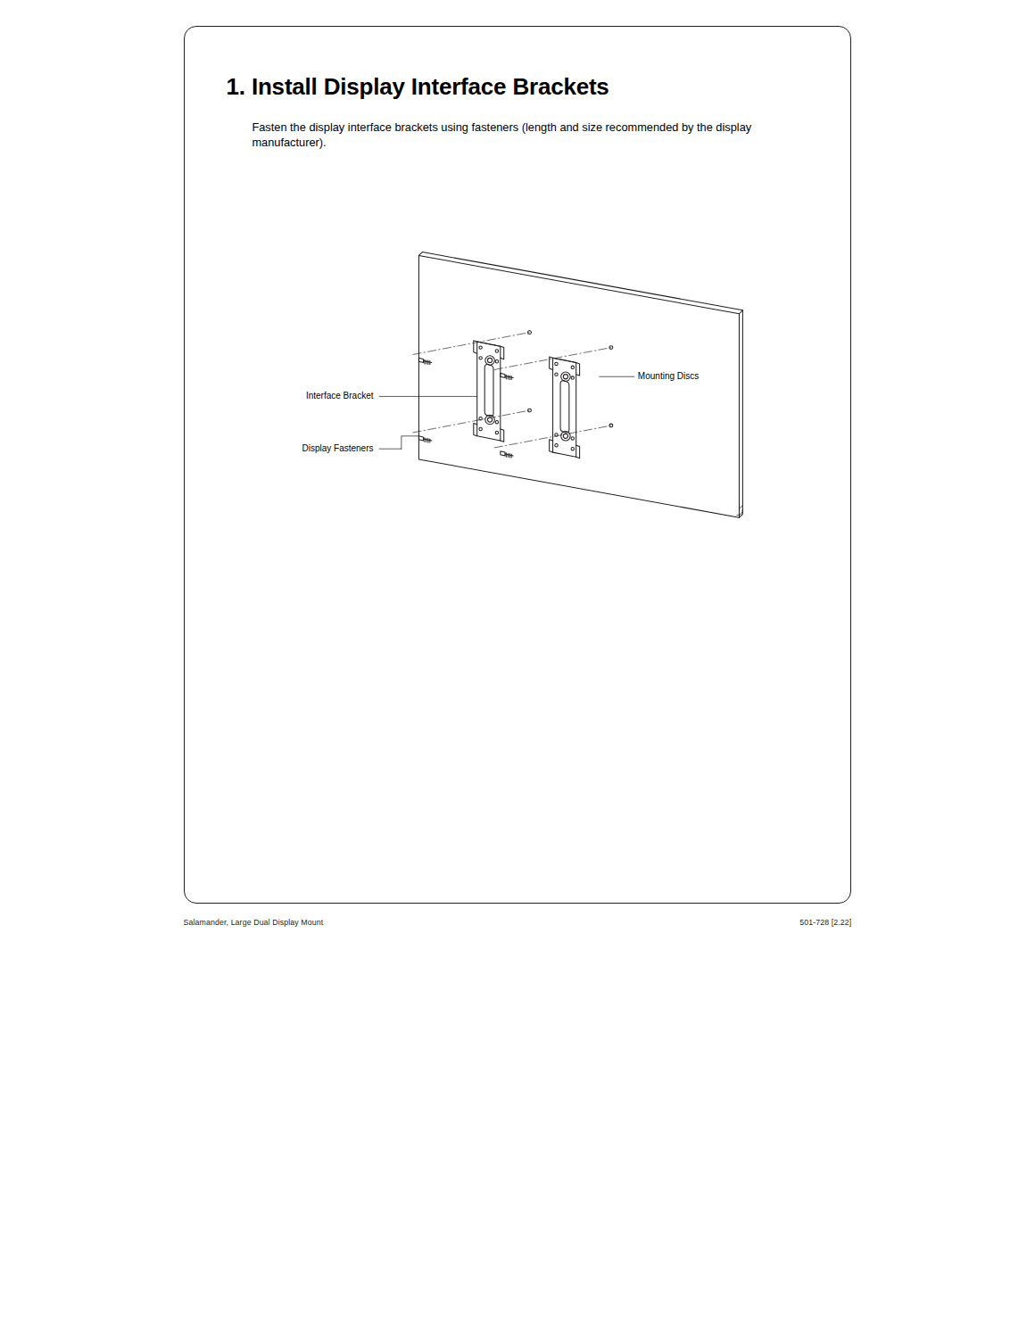1. Install Display Interface Brackets
Fasten the display interface brackets using fasteners (length and size recommended by the display manufacturer).
Interface Bracket Display Fasteners Mounting Discs
Salamander, Large Dual Display Mount 501-728 [2.22]